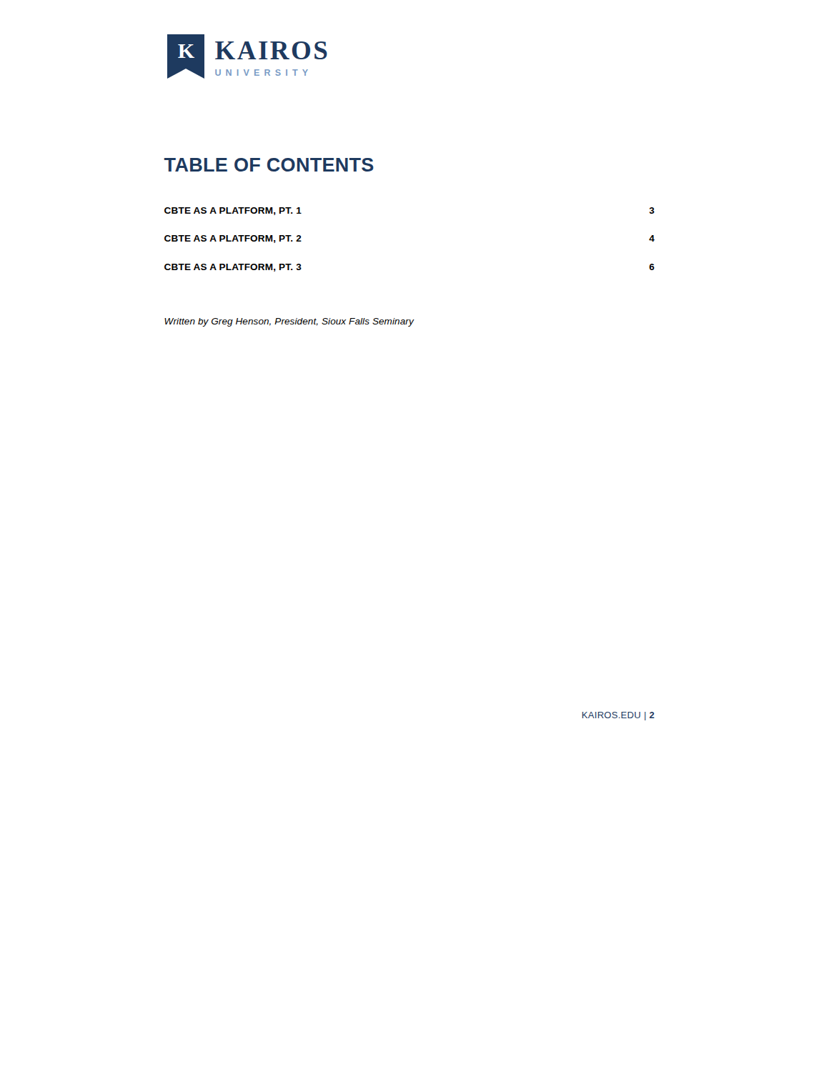K
KAIROS
UNIVERSITY
TABLE OF CONTENTS
CBTE as a Platform, Pt. 1 3
CBTE as a Platform, Pt. 2 4
CBTE as a Platform, Pt. 3 6
Written by Greg Henson, President, Sioux Falls Seminary
KAIROS.EDU | 2